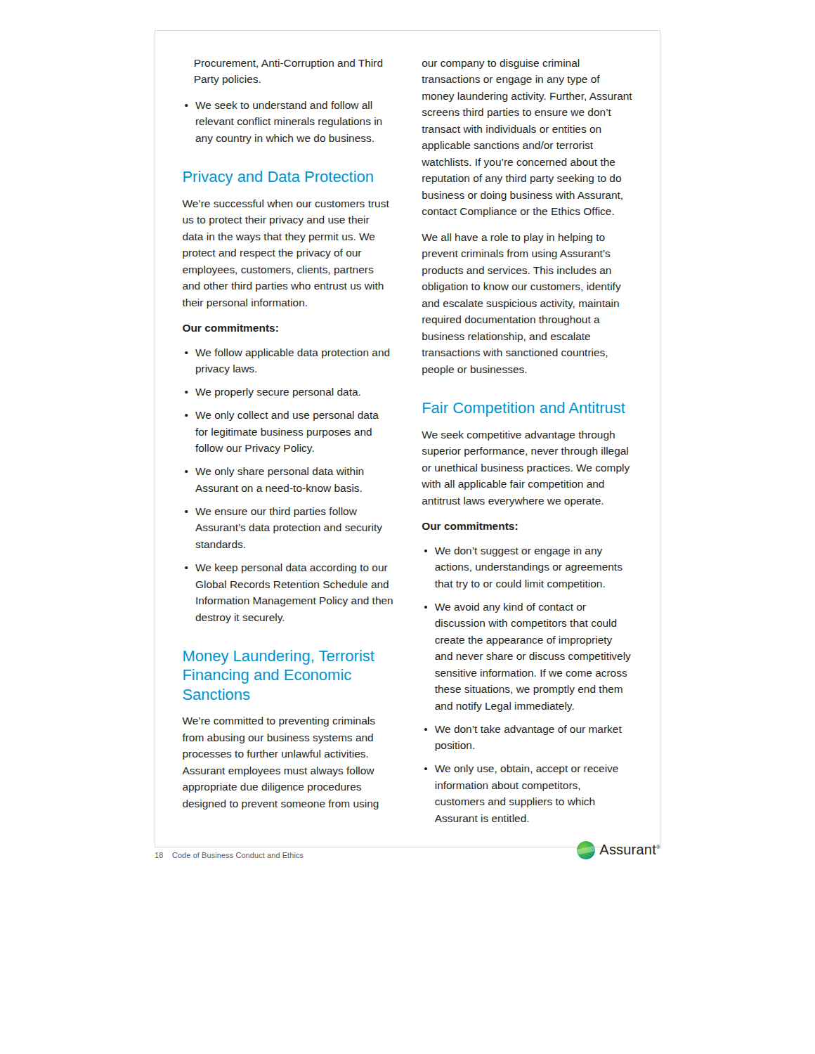Procurement, Anti-Corruption and Third Party policies.
We seek to understand and follow all relevant conflict minerals regulations in any country in which we do business.
Privacy and Data Protection
We’re successful when our customers trust us to protect their privacy and use their data in the ways that they permit us. We protect and respect the privacy of our employees, customers, clients, partners and other third parties who entrust us with their personal information.
Our commitments:
We follow applicable data protection and privacy laws.
We properly secure personal data.
We only collect and use personal data for legitimate business purposes and follow our Privacy Policy.
We only share personal data within Assurant on a need-to-know basis.
We ensure our third parties follow Assurant’s data protection and security standards.
We keep personal data according to our Global Records Retention Schedule and Information Management Policy and then destroy it securely.
Money Laundering, Terrorist Financing and Economic Sanctions
We’re committed to preventing criminals from abusing our business systems and processes to further unlawful activities. Assurant employees must always follow appropriate due diligence procedures designed to prevent someone from using our company to disguise criminal transactions or engage in any type of money laundering activity. Further, Assurant screens third parties to ensure we don’t transact with individuals or entities on applicable sanctions and/or terrorist watchlists. If you’re concerned about the reputation of any third party seeking to do business or doing business with Assurant, contact Compliance or the Ethics Office.
We all have a role to play in helping to prevent criminals from using Assurant’s products and services. This includes an obligation to know our customers, identify and escalate suspicious activity, maintain required documentation throughout a business relationship, and escalate transactions with sanctioned countries, people or businesses.
Fair Competition and Antitrust
We seek competitive advantage through superior performance, never through illegal or unethical business practices. We comply with all applicable fair competition and antitrust laws everywhere we operate.
Our commitments:
We don’t suggest or engage in any actions, understandings or agreements that try to or could limit competition.
We avoid any kind of contact or discussion with competitors that could create the appearance of impropriety and never share or discuss competitively sensitive information. If we come across these situations, we promptly end them and notify Legal immediately.
We don’t take advantage of our market position.
We only use, obtain, accept or receive information about competitors, customers and suppliers to which Assurant is entitled.
18 Code of Business Conduct and Ethics
Assurant®